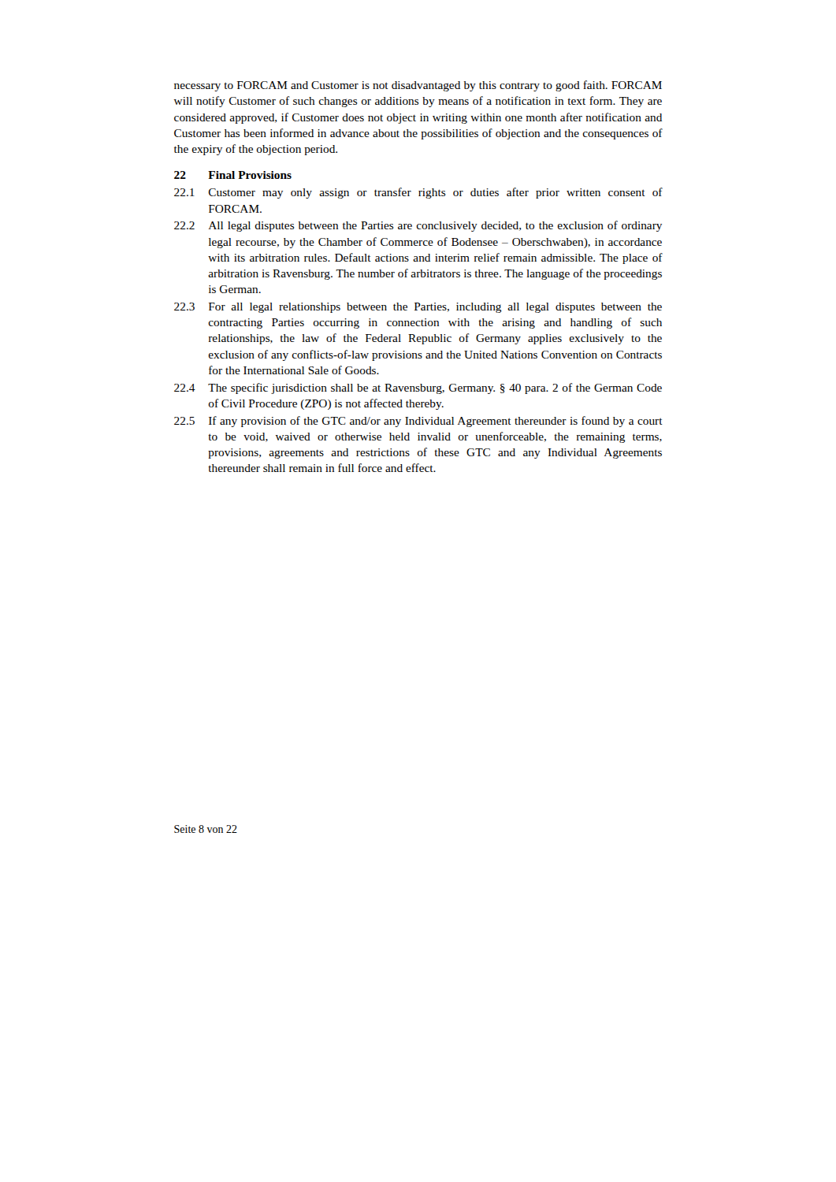necessary to FORCAM and Customer is not disadvantaged by this contrary to good faith. FORCAM will notify Customer of such changes or additions by means of a notification in text form. They are considered approved, if Customer does not object in writing within one month after notification and Customer has been informed in advance about the possibilities of objection and the consequences of the expiry of the objection period.
22 Final Provisions
22.1 Customer may only assign or transfer rights or duties after prior written consent of FORCAM.
22.2 All legal disputes between the Parties are conclusively decided, to the exclusion of ordinary legal recourse, by the Chamber of Commerce of Bodensee – Oberschwaben), in accordance with its arbitration rules. Default actions and interim relief remain admissible. The place of arbitration is Ravensburg. The number of arbitrators is three. The language of the proceedings is German.
22.3 For all legal relationships between the Parties, including all legal disputes between the contracting Parties occurring in connection with the arising and handling of such relationships, the law of the Federal Republic of Germany applies exclusively to the exclusion of any conflicts-of-law provisions and the United Nations Convention on Contracts for the International Sale of Goods.
22.4 The specific jurisdiction shall be at Ravensburg, Germany. § 40 para. 2 of the German Code of Civil Procedure (ZPO) is not affected thereby.
22.5 If any provision of the GTC and/or any Individual Agreement thereunder is found by a court to be void, waived or otherwise held invalid or unenforceable, the remaining terms, provisions, agreements and restrictions of these GTC and any Individual Agreements thereunder shall remain in full force and effect.
Seite 8 von 22